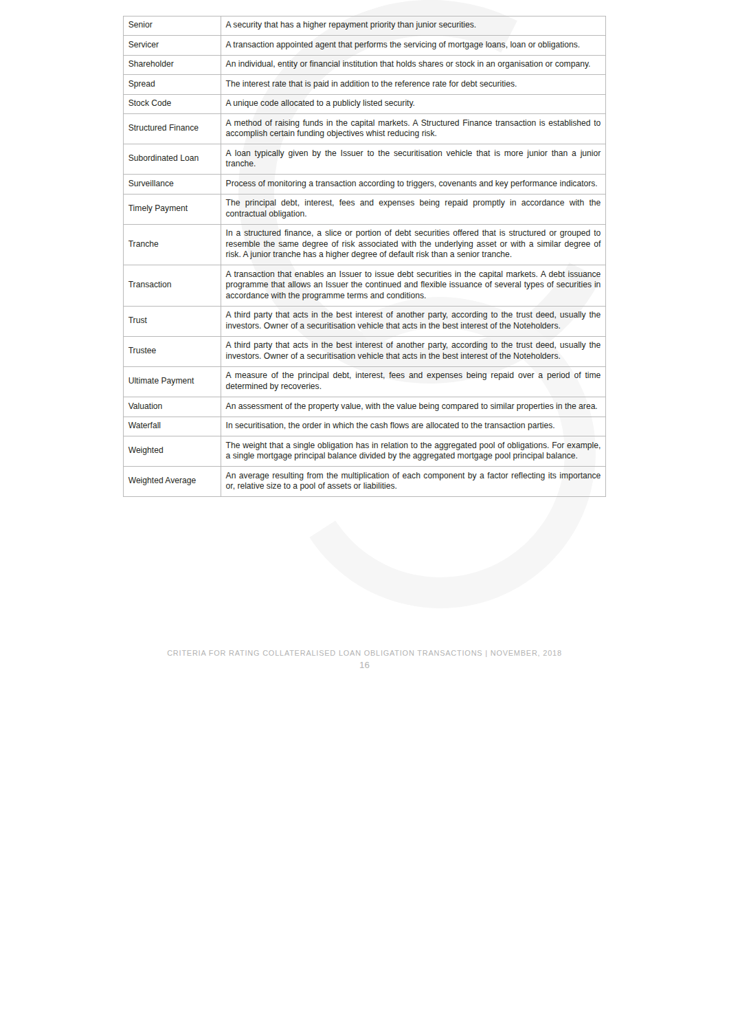| Senior | A security that has a higher repayment priority than junior securities. |
| Servicer | A transaction appointed agent that performs the servicing of mortgage loans, loan or obligations. |
| Shareholder | An individual, entity or financial institution that holds shares or stock in an organisation or company. |
| Spread | The interest rate that is paid in addition to the reference rate for debt securities. |
| Stock Code | A unique code allocated to a publicly listed security. |
| Structured Finance | A method of raising funds in the capital markets. A Structured Finance transaction is established to accomplish certain funding objectives whist reducing risk. |
| Subordinated Loan | A loan typically given by the Issuer to the securitisation vehicle that is more junior than a junior tranche. |
| Surveillance | Process of monitoring a transaction according to triggers, covenants and key performance indicators. |
| Timely Payment | The principal debt, interest, fees and expenses being repaid promptly in accordance with the contractual obligation. |
| Tranche | In a structured finance, a slice or portion of debt securities offered that is structured or grouped to resemble the same degree of risk associated with the underlying asset or with a similar degree of risk. A junior tranche has a higher degree of default risk than a senior tranche. |
| Transaction | A transaction that enables an Issuer to issue debt securities in the capital markets. A debt issuance programme that allows an Issuer the continued and flexible issuance of several types of securities in accordance with the programme terms and conditions. |
| Trust | A third party that acts in the best interest of another party, according to the trust deed, usually the investors. Owner of a securitisation vehicle that acts in the best interest of the Noteholders. |
| Trustee | A third party that acts in the best interest of another party, according to the trust deed, usually the investors. Owner of a securitisation vehicle that acts in the best interest of the Noteholders. |
| Ultimate Payment | A measure of the principal debt, interest, fees and expenses being repaid over a period of time determined by recoveries. |
| Valuation | An assessment of the property value, with the value being compared to similar properties in the area. |
| Waterfall | In securitisation, the order in which the cash flows are allocated to the transaction parties. |
| Weighted | The weight that a single obligation has in relation to the aggregated pool of obligations. For example, a single mortgage principal balance divided by the aggregated mortgage pool principal balance. |
| Weighted Average | An average resulting from the multiplication of each component by a factor reflecting its importance or, relative size to a pool of assets or liabilities. |
CRITERIA FOR RATING COLLATERALISED LOAN OBLIGATION TRANSACTIONS | NOVEMBER, 2018 16